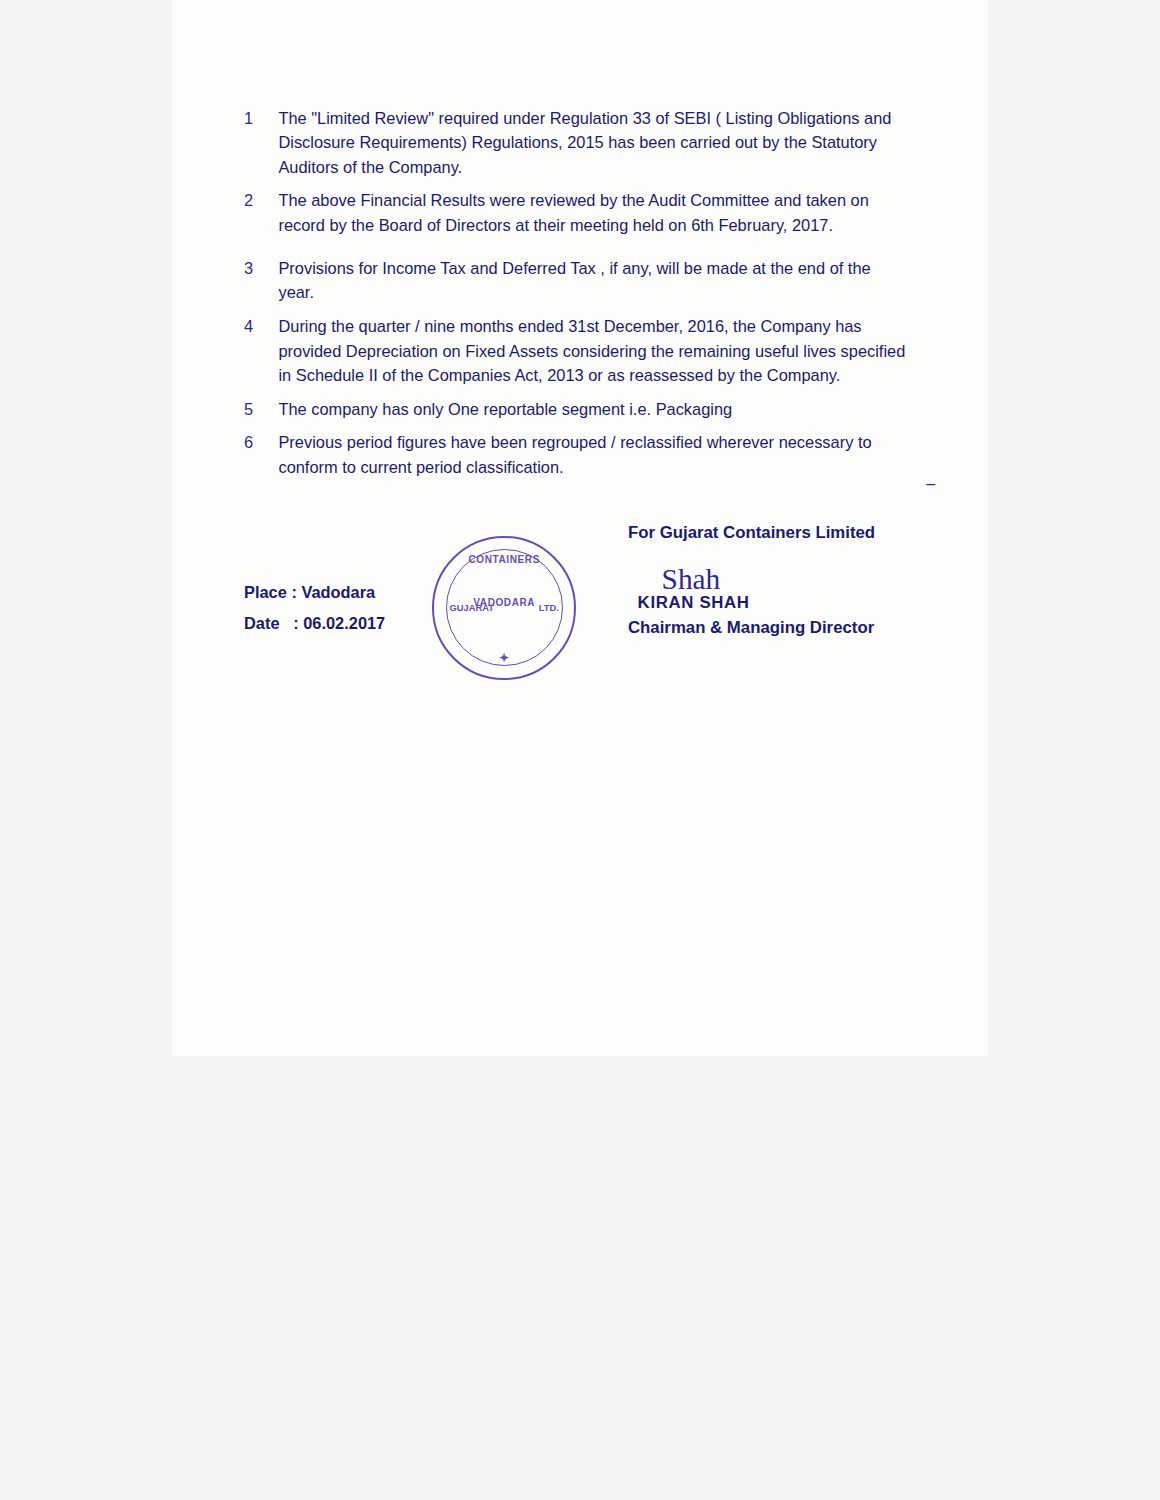The "Limited Review" required under Regulation 33 of SEBI ( Listing Obligations and Disclosure Requirements) Regulations, 2015 has been carried out by the Statutory Auditors of the Company.
The above Financial Results were reviewed by the Audit Committee and taken on record by the Board of Directors at their meeting held on 6th February, 2017.
Provisions for Income Tax and Deferred Tax , if any, will be made at the end of the year.
During the quarter / nine months ended 31st December, 2016, the Company has provided Depreciation on Fixed Assets considering the remaining useful lives specified in Schedule II of the Companies Act, 2013 or as reassessed by the Company.
The company has only One reportable segment i.e. Packaging
Previous period figures have been regrouped / reclassified wherever necessary to conform to current period classification.
Place : Vadodara
Date : 06.02.2017
CONTAINERS
GUJARAT
LTD.
VADODARA
✦
For Gujarat Containers Limited
Shah
KIRAN SHAH
Chairman & Managing Director
–